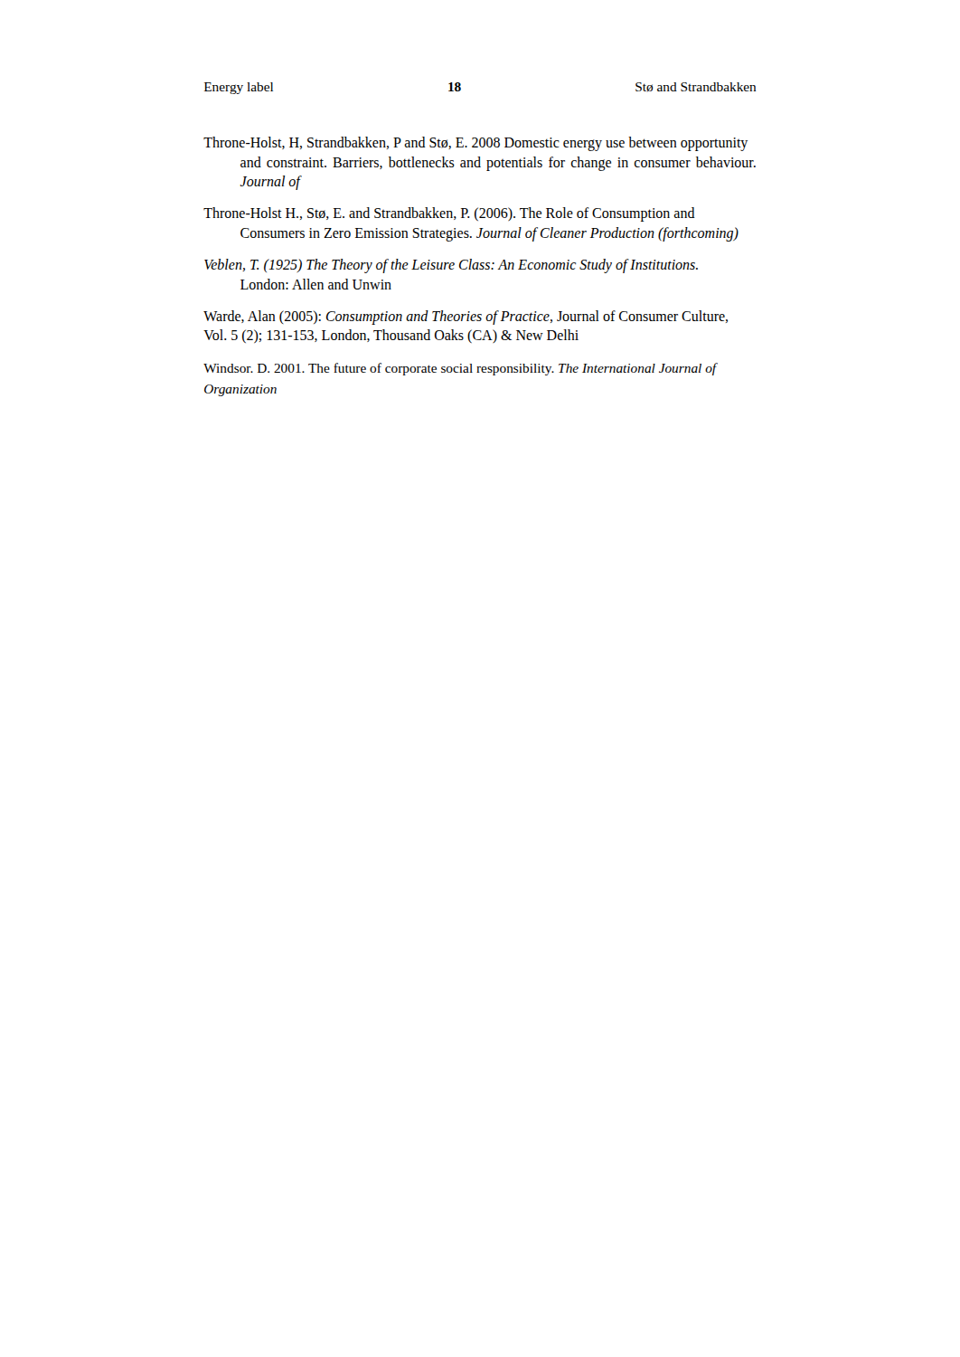Energy label 18 Stø and Strandbakken
Throne-Holst, H, Strandbakken, P and Stø, E. 2008 Domestic energy use between opportunity and constraint. Barriers, bottlenecks and potentials for change in consumer behaviour. Journal of
Throne-Holst H., Stø, E. and Strandbakken, P. (2006). The Role of Consumption and Consumers in Zero Emission Strategies. Journal of Cleaner Production (forthcoming)
Veblen, T. (1925) The Theory of the Leisure Class: An Economic Study of Institutions. London: Allen and Unwin
Warde, Alan (2005): Consumption and Theories of Practice, Journal of Consumer Culture, Vol. 5 (2); 131-153, London, Thousand Oaks (CA) & New Delhi
Windsor. D. 2001. The future of corporate social responsibility. The International Journal of Organization